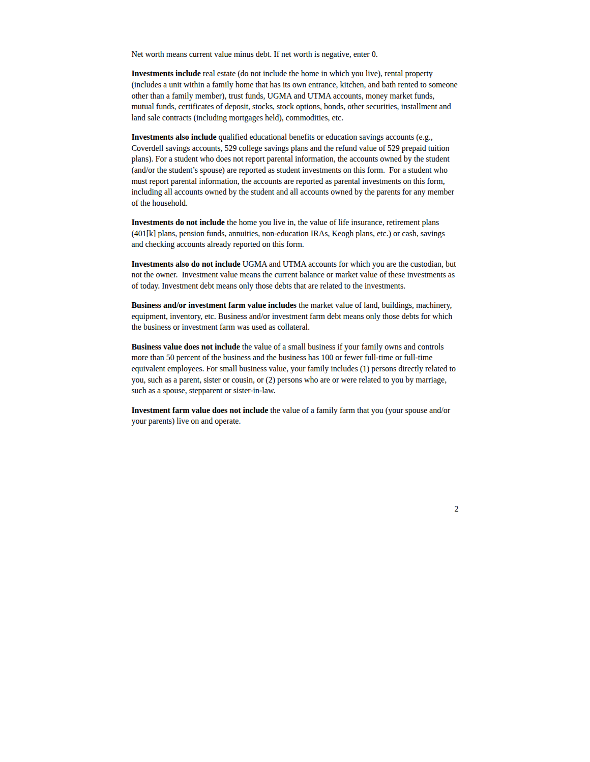Net worth means current value minus debt. If net worth is negative, enter 0.
Investments include real estate (do not include the home in which you live), rental property (includes a unit within a family home that has its own entrance, kitchen, and bath rented to someone other than a family member), trust funds, UGMA and UTMA accounts, money market funds, mutual funds, certificates of deposit, stocks, stock options, bonds, other securities, installment and land sale contracts (including mortgages held), commodities, etc.
Investments also include qualified educational benefits or education savings accounts (e.g., Coverdell savings accounts, 529 college savings plans and the refund value of 529 prepaid tuition plans). For a student who does not report parental information, the accounts owned by the student (and/or the student’s spouse) are reported as student investments on this form. For a student who must report parental information, the accounts are reported as parental investments on this form, including all accounts owned by the student and all accounts owned by the parents for any member of the household.
Investments do not include the home you live in, the value of life insurance, retirement plans (401[k] plans, pension funds, annuities, non-education IRAs, Keogh plans, etc.) or cash, savings and checking accounts already reported on this form.
Investments also do not include UGMA and UTMA accounts for which you are the custodian, but not the owner. Investment value means the current balance or market value of these investments as of today. Investment debt means only those debts that are related to the investments.
Business and/or investment farm value includes the market value of land, buildings, machinery, equipment, inventory, etc. Business and/or investment farm debt means only those debts for which the business or investment farm was used as collateral.
Business value does not include the value of a small business if your family owns and controls more than 50 percent of the business and the business has 100 or fewer full-time or full-time equivalent employees. For small business value, your family includes (1) persons directly related to you, such as a parent, sister or cousin, or (2) persons who are or were related to you by marriage, such as a spouse, stepparent or sister-in-law.
Investment farm value does not include the value of a family farm that you (your spouse and/or your parents) live on and operate.
2